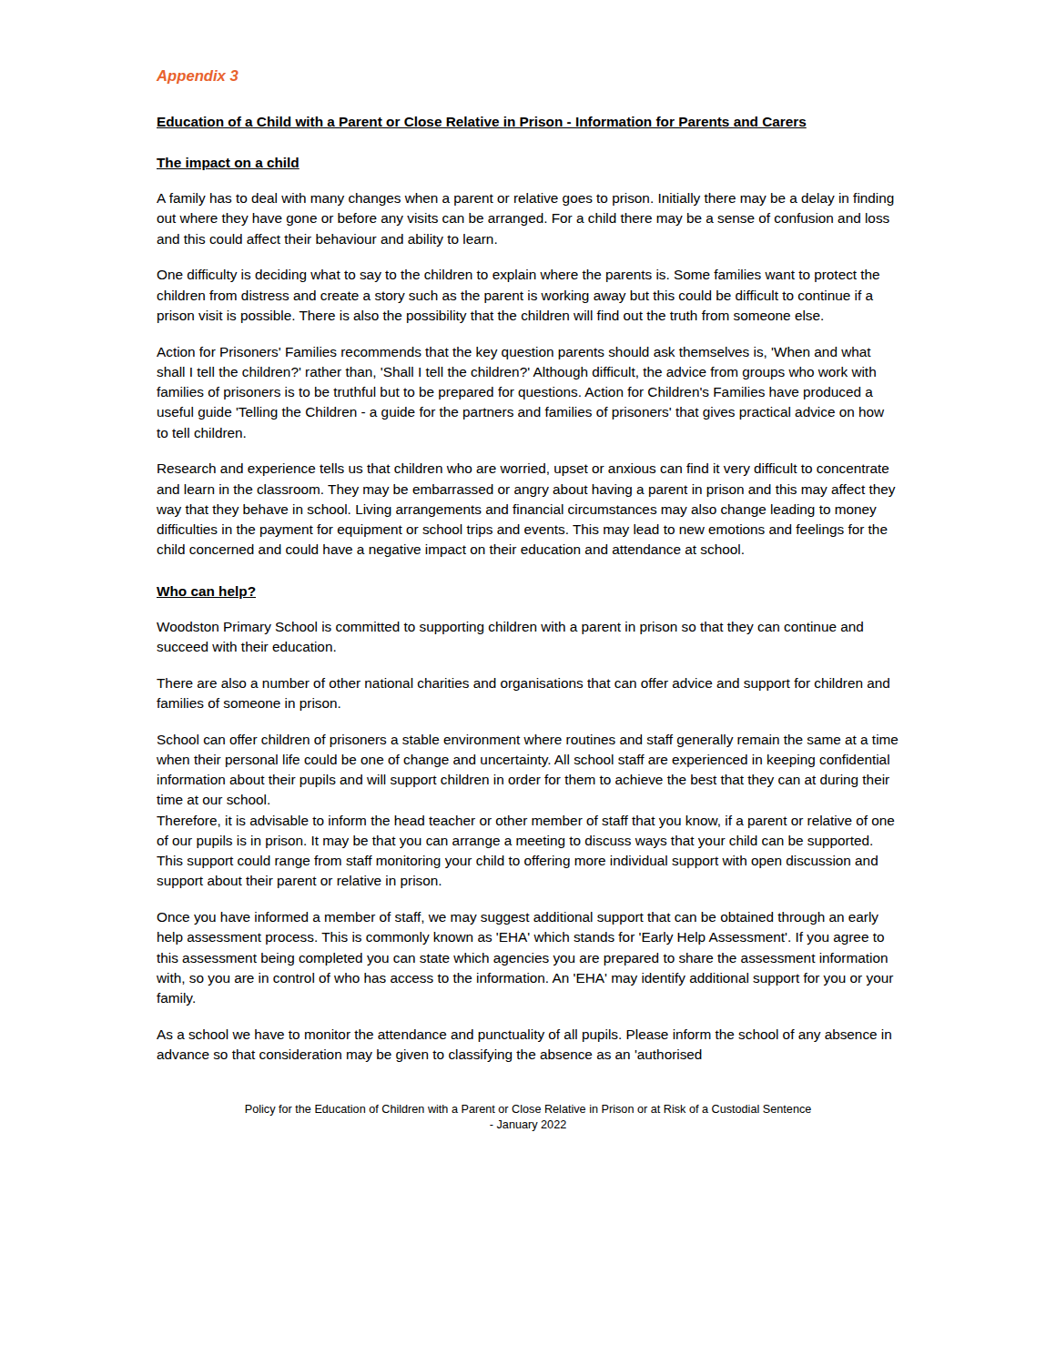Appendix 3
Education of a Child with a Parent or Close Relative in Prison - Information for Parents and Carers
The impact on a child
A family has to deal with many changes when a parent or relative goes to prison. Initially there may be a delay in finding out where they have gone or before any visits can be arranged. For a child there may be a sense of confusion and loss and this could affect their behaviour and ability to learn.
One difficulty is deciding what to say to the children to explain where the parents is. Some families want to protect the children from distress and create a story such as the parent is working away but this could be difficult to continue if a prison visit is possible. There is also the possibility that the children will find out the truth from someone else.
Action for Prisoners' Families recommends that the key question parents should ask themselves is, 'When and what shall I tell the children?' rather than, 'Shall I tell the children?' Although difficult, the advice from groups who work with families of prisoners is to be truthful but to be prepared for questions. Action for Children's Families have produced a useful guide 'Telling the Children - a guide for the partners and families of prisoners' that gives practical advice on how to tell children.
Research and experience tells us that children who are worried, upset or anxious can find it very difficult to concentrate and learn in the classroom. They may be embarrassed or angry about having a parent in prison and this may affect they way that they behave in school. Living arrangements and financial circumstances may also change leading to money difficulties in the payment for equipment or school trips and events. This may lead to new emotions and feelings for the child concerned and could have a negative impact on their education and attendance at school.
Who can help?
Woodston Primary School is committed to supporting children with a parent in prison so that they can continue and succeed with their education.
There are also a number of other national charities and organisations that can offer advice and support for children and families of someone in prison.
School can offer children of prisoners a stable environment where routines and staff generally remain the same at a time when their personal life could be one of change and uncertainty. All school staff are experienced in keeping confidential information about their pupils and will support children in order for them to achieve the best that they can at during their time at our school.
Therefore, it is advisable to inform the head teacher or other member of staff that you know, if a parent or relative of one of our pupils is in prison. It may be that you can arrange a meeting to discuss ways that your child can be supported. This support could range from staff monitoring your child to offering more individual support with open discussion and support about their parent or relative in prison.
Once you have informed a member of staff, we may suggest additional support that can be obtained through an early help assessment process. This is commonly known as 'EHA' which stands for 'Early Help Assessment'. If you agree to this assessment being completed you can state which agencies you are prepared to share the assessment information with, so you are in control of who has access to the information. An 'EHA' may identify additional support for you or your family.
As a school we have to monitor the attendance and punctuality of all pupils. Please inform the school of any absence in advance so that consideration may be given to classifying the absence as an 'authorised
Policy for the Education of Children with a Parent or Close Relative in Prison or at Risk of a Custodial Sentence
- January 2022